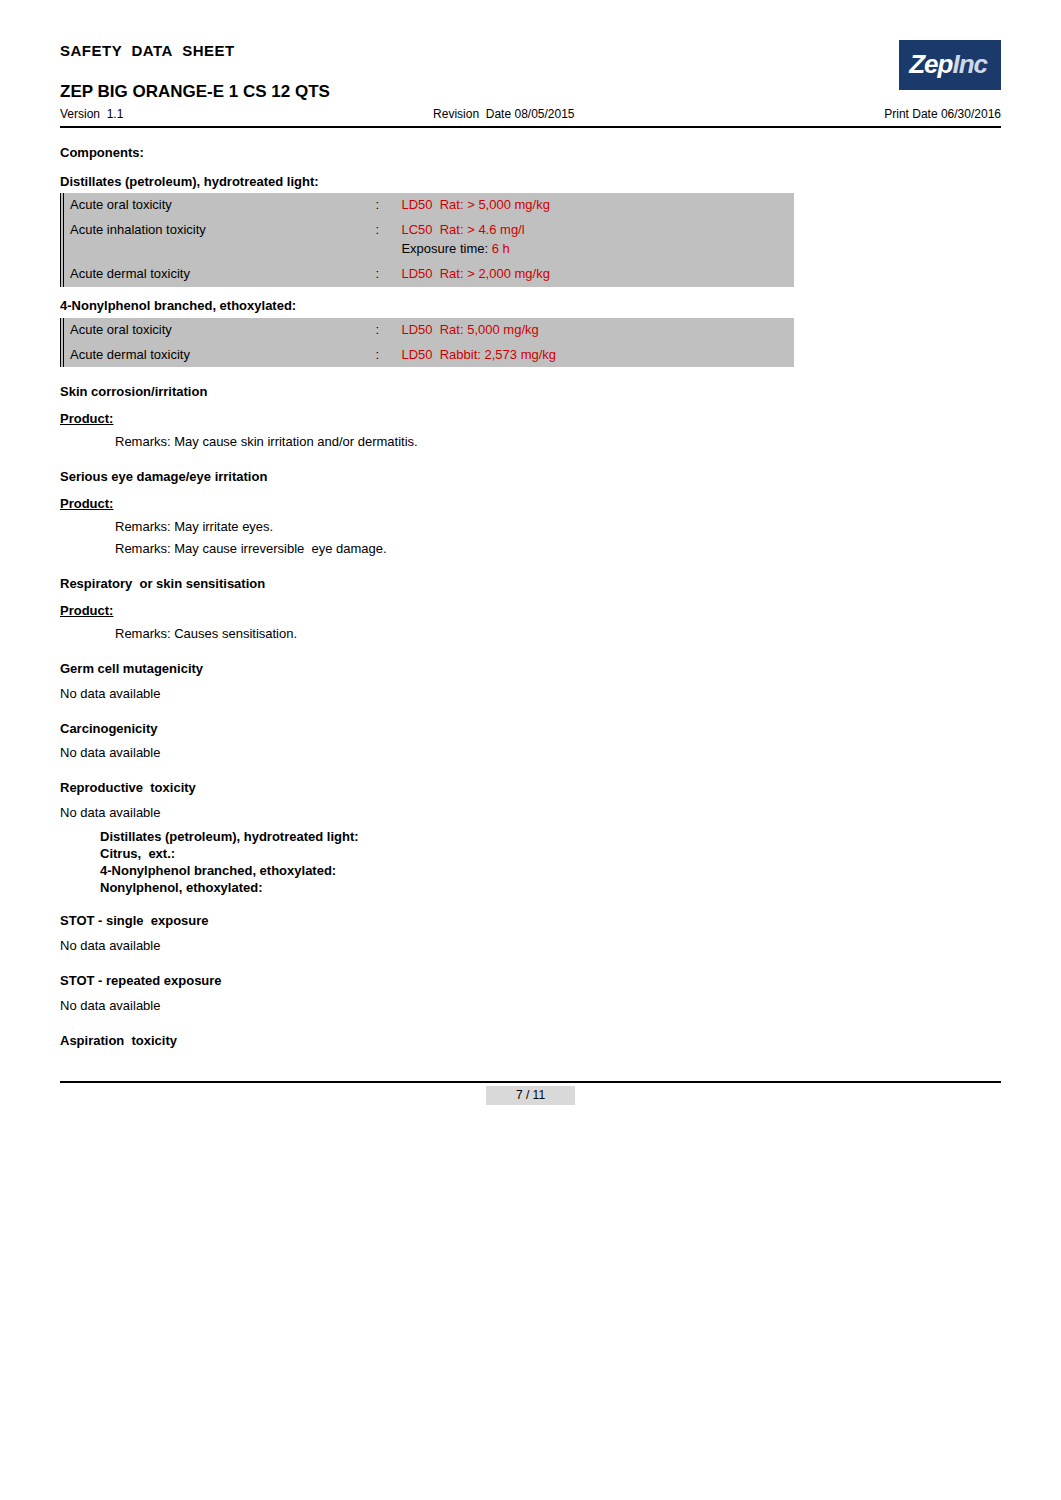SAFETY DATA SHEET
Zep Inc
ZEP BIG ORANGE-E 1 CS 12 QTS
Version 1.1 Revision Date 08/05/2015 Print Date 06/30/2016
Components:
Distillates (petroleum), hydrotreated light:
| Acute oral toxicity | : | LD50 Rat: > 5,000 mg/kg |
| Acute inhalation toxicity | : | LC50 Rat: > 4.6 mg/l Exposure time: 6 h |
| Acute dermal toxicity | : | LD50 Rat: > 2,000 mg/kg |
4-Nonylphenol branched, ethoxylated:
| Acute oral toxicity | : | LD50 Rat: 5,000 mg/kg |
| Acute dermal toxicity | : | LD50 Rabbit: 2,573 mg/kg |
Skin corrosion/irritation
Product:
Remarks: May cause skin irritation and/or dermatitis.
Serious eye damage/eye irritation
Product:
Remarks: May irritate eyes.
Remarks: May cause irreversible eye damage.
Respiratory or skin sensitisation
Product:
Remarks: Causes sensitisation.
Germ cell mutagenicity
No data available
Carcinogenicity
No data available
Reproductive toxicity
No data available
Distillates (petroleum), hydrotreated light:
Citrus, ext.:
4-Nonylphenol branched, ethoxylated:
Nonylphenol, ethoxylated:
STOT - single exposure
No data available
STOT - repeated exposure
No data available
Aspiration toxicity
7 / 11